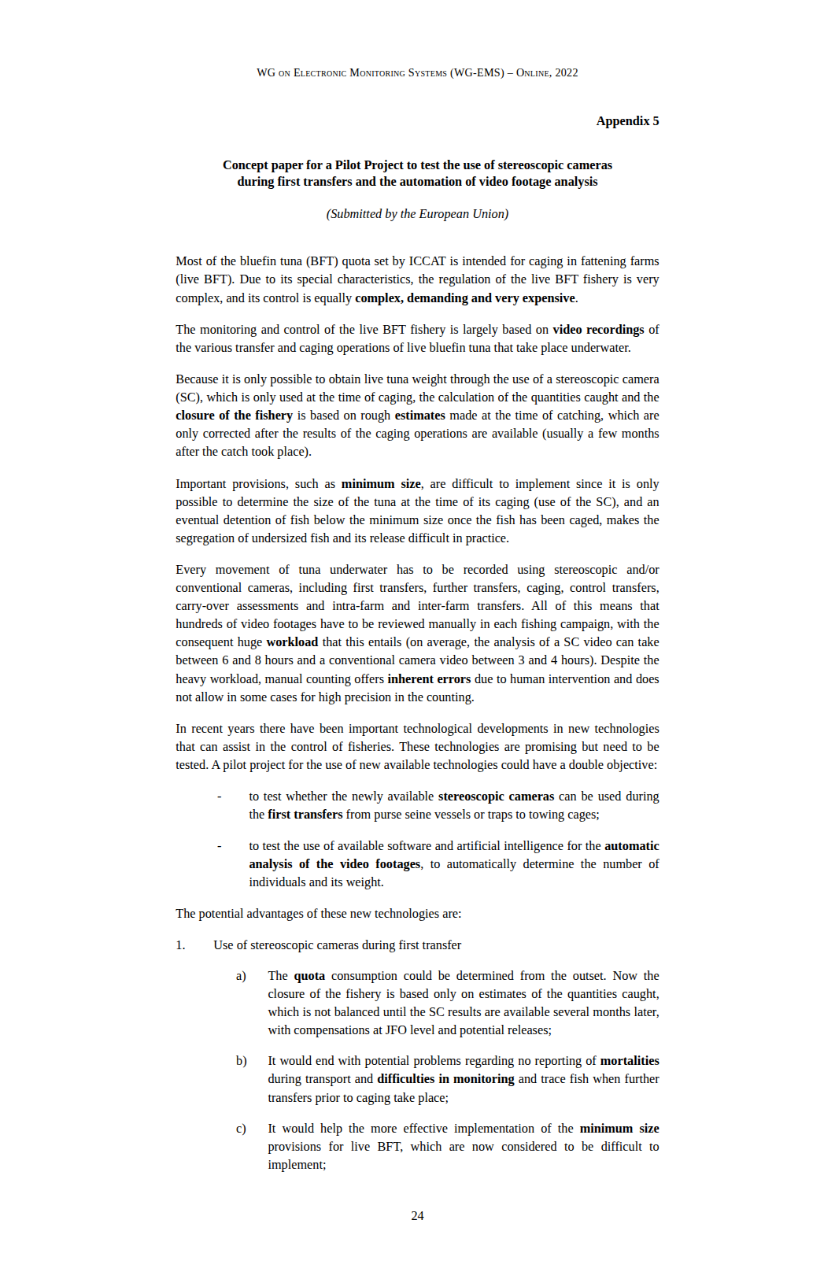WG on Electronic Monitoring Systems (WG-EMS) – Online, 2022
Appendix 5
Concept paper for a Pilot Project to test the use of stereoscopic cameras
during first transfers and the automation of video footage analysis
(Submitted by the European Union)
Most of the bluefin tuna (BFT) quota set by ICCAT is intended for caging in fattening farms (live BFT). Due to its special characteristics, the regulation of the live BFT fishery is very complex, and its control is equally complex, demanding and very expensive.
The monitoring and control of the live BFT fishery is largely based on video recordings of the various transfer and caging operations of live bluefin tuna that take place underwater.
Because it is only possible to obtain live tuna weight through the use of a stereoscopic camera (SC), which is only used at the time of caging, the calculation of the quantities caught and the closure of the fishery is based on rough estimates made at the time of catching, which are only corrected after the results of the caging operations are available (usually a few months after the catch took place).
Important provisions, such as minimum size, are difficult to implement since it is only possible to determine the size of the tuna at the time of its caging (use of the SC), and an eventual detention of fish below the minimum size once the fish has been caged, makes the segregation of undersized fish and its release difficult in practice.
Every movement of tuna underwater has to be recorded using stereoscopic and/or conventional cameras, including first transfers, further transfers, caging, control transfers, carry-over assessments and intra-farm and inter-farm transfers. All of this means that hundreds of video footages have to be reviewed manually in each fishing campaign, with the consequent huge workload that this entails (on average, the analysis of a SC video can take between 6 and 8 hours and a conventional camera video between 3 and 4 hours). Despite the heavy workload, manual counting offers inherent errors due to human intervention and does not allow in some cases for high precision in the counting.
In recent years there have been important technological developments in new technologies that can assist in the control of fisheries. These technologies are promising but need to be tested. A pilot project for the use of new available technologies could have a double objective:
to test whether the newly available stereoscopic cameras can be used during the first transfers from purse seine vessels or traps to towing cages;
to test the use of available software and artificial intelligence for the automatic analysis of the video footages, to automatically determine the number of individuals and its weight.
The potential advantages of these new technologies are:
Use of stereoscopic cameras during first transfer
The quota consumption could be determined from the outset. Now the closure of the fishery is based only on estimates of the quantities caught, which is not balanced until the SC results are available several months later, with compensations at JFO level and potential releases;
It would end with potential problems regarding no reporting of mortalities during transport and difficulties in monitoring and trace fish when further transfers prior to caging take place;
It would help the more effective implementation of the minimum size provisions for live BFT, which are now considered to be difficult to implement;
24